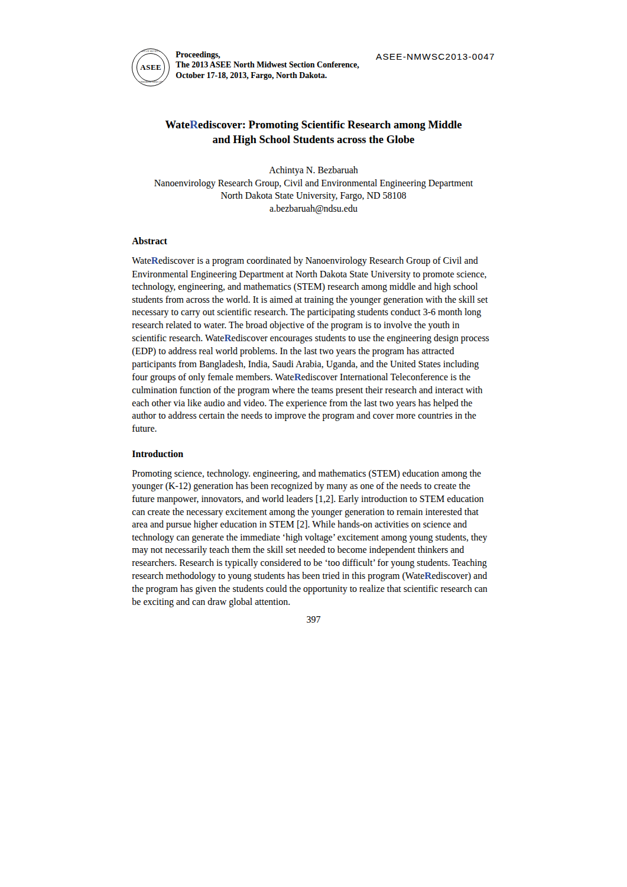AMERICAN SOCIETY FOR
ASEE
ENGINEERING EDUCATION
Proceedings,
The 2013 ASEE North Midwest Section Conference,
October 17-18, 2013, Fargo, North Dakota.
ASEE-NMWSC2013-0047
WateRediscover: Promoting Scientific Research among Middle
and High School Students across the Globe
Achintya N. Bezbaruah
Nanoenvirology Research Group, Civil and Environmental Engineering Department
North Dakota State University, Fargo, ND 58108
a.bezbaruah@ndsu.edu
Abstract
WateRediscover is a program coordinated by Nanoenvirology Research Group of Civil and Environmental Engineering Department at North Dakota State University to promote science, technology, engineering, and mathematics (STEM) research among middle and high school students from across the world. It is aimed at training the younger generation with the skill set necessary to carry out scientific research. The participating students conduct 3-6 month long research related to water. The broad objective of the program is to involve the youth in scientific research. WateRediscover encourages students to use the engineering design process (EDP) to address real world problems. In the last two years the program has attracted participants from Bangladesh, India, Saudi Arabia, Uganda, and the United States including four groups of only female members. WateRediscover International Teleconference is the culmination function of the program where the teams present their research and interact with each other via like audio and video. The experience from the last two years has helped the author to address certain the needs to improve the program and cover more countries in the future.
Introduction
Promoting science, technology. engineering, and mathematics (STEM) education among the younger (K-12) generation has been recognized by many as one of the needs to create the future manpower, innovators, and world leaders [1,2]. Early introduction to STEM education can create the necessary excitement among the younger generation to remain interested that area and pursue higher education in STEM [2]. While hands-on activities on science and technology can generate the immediate ‘high voltage’ excitement among young students, they may not necessarily teach them the skill set needed to become independent thinkers and researchers. Research is typically considered to be ‘too difficult’ for young students. Teaching research methodology to young students has been tried in this program (WateRediscover) and the program has given the students could the opportunity to realize that scientific research can be exciting and can draw global attention.
397